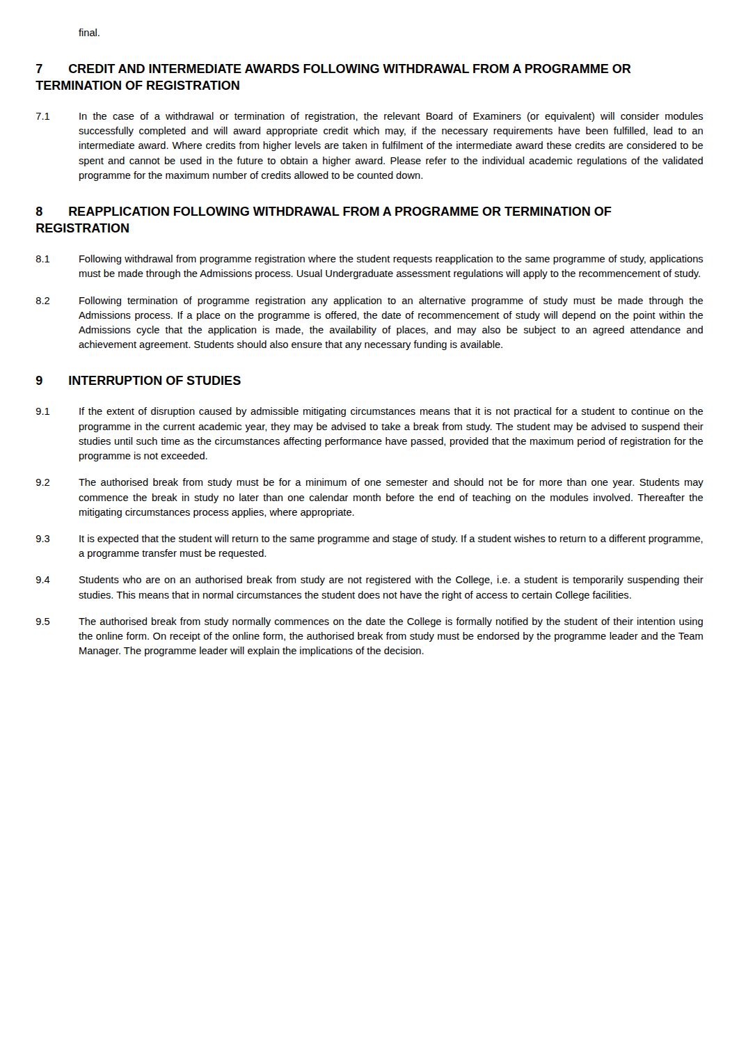final.
7 CREDIT AND INTERMEDIATE AWARDS FOLLOWING WITHDRAWAL FROM A PROGRAMME OR TERMINATION OF REGISTRATION
7.1
In the case of a withdrawal or termination of registration, the relevant Board of Examiners (or equivalent) will consider modules successfully completed and will award appropriate credit which may, if the necessary requirements have been fulfilled, lead to an intermediate award. Where credits from higher levels are taken in fulfilment of the intermediate award these credits are considered to be spent and cannot be used in the future to obtain a higher award. Please refer to the individual academic regulations of the validated programme for the maximum number of credits allowed to be counted down.
8 REAPPLICATION FOLLOWING WITHDRAWAL FROM A PROGRAMME OR TERMINATION OF REGISTRATION
8.1
Following withdrawal from programme registration where the student requests reapplication to the same programme of study, applications must be made through the Admissions process. Usual Undergraduate assessment regulations will apply to the recommencement of study.
8.2
Following termination of programme registration any application to an alternative programme of study must be made through the Admissions process. If a place on the programme is offered, the date of recommencement of study will depend on the point within the Admissions cycle that the application is made, the availability of places, and may also be subject to an agreed attendance and achievement agreement. Students should also ensure that any necessary funding is available.
9 INTERRUPTION OF STUDIES
9.1
If the extent of disruption caused by admissible mitigating circumstances means that it is not practical for a student to continue on the programme in the current academic year, they may be advised to take a break from study. The student may be advised to suspend their studies until such time as the circumstances affecting performance have passed, provided that the maximum period of registration for the programme is not exceeded.
9.2
The authorised break from study must be for a minimum of one semester and should not be for more than one year. Students may commence the break in study no later than one calendar month before the end of teaching on the modules involved. Thereafter the mitigating circumstances process applies, where appropriate.
9.3
It is expected that the student will return to the same programme and stage of study. If a student wishes to return to a different programme, a programme transfer must be requested.
9.4
Students who are on an authorised break from study are not registered with the College, i.e. a student is temporarily suspending their studies. This means that in normal circumstances the student does not have the right of access to certain College facilities.
9.5
The authorised break from study normally commences on the date the College is formally notified by the student of their intention using the online form. On receipt of the online form, the authorised break from study must be endorsed by the programme leader and the Team Manager. The programme leader will explain the implications of the decision.